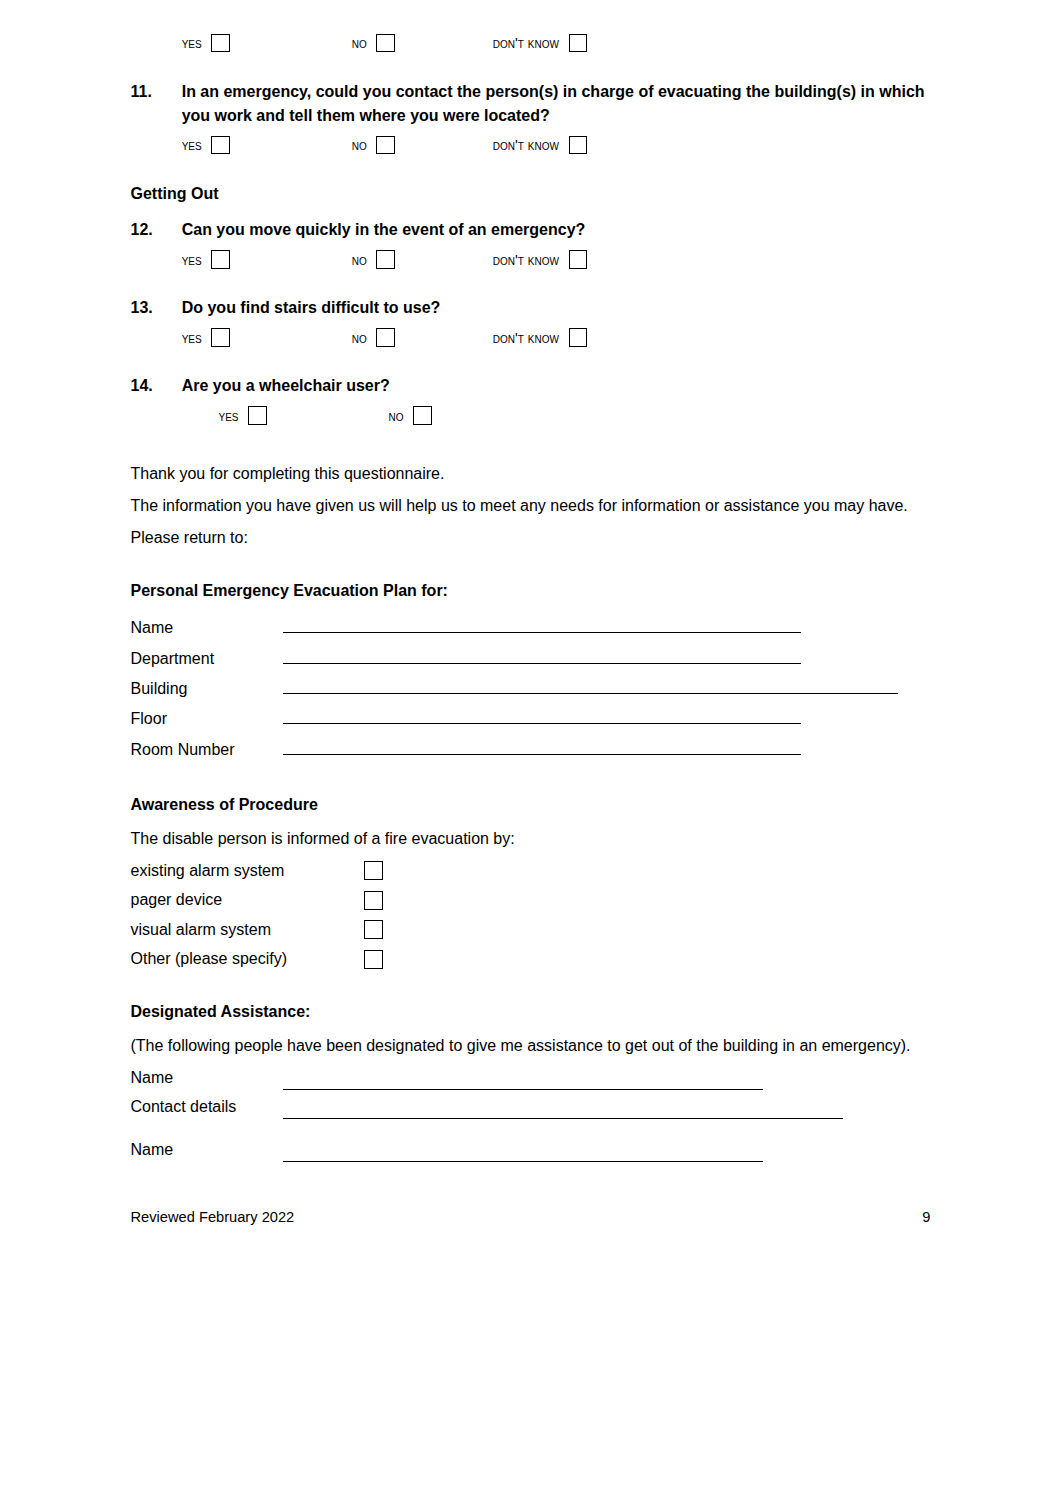YES
NO
DON'T KNOW
11.
In an emergency, could you contact the person(s) in charge of evacuating the building(s) in which you work and tell them where you were located?
YES
NO
DON'T KNOW
Getting Out
12.
Can you move quickly in the event of an emergency?
YES
NO
DON'T KNOW
13.
Do you find stairs difficult to use?
YES
NO
DON'T KNOW
14.
Are you a wheelchair user?
YES
NO
Thank you for completing this questionnaire.
The information you have given us will help us to meet any needs for information or assistance you may have.
Please return to:
Personal Emergency Evacuation Plan for:
| Name | |
| Department | |
| Building | |
| Floor | |
| Room Number | |
Awareness of Procedure
The disable person is informed of a fire evacuation by:
existing alarm system
pager device
visual alarm system
Other (please specify)
Designated Assistance:
(The following people have been designated to give me assistance to get out of the building in an emergency).
Name
Contact details
Name
Reviewed February 2022
9